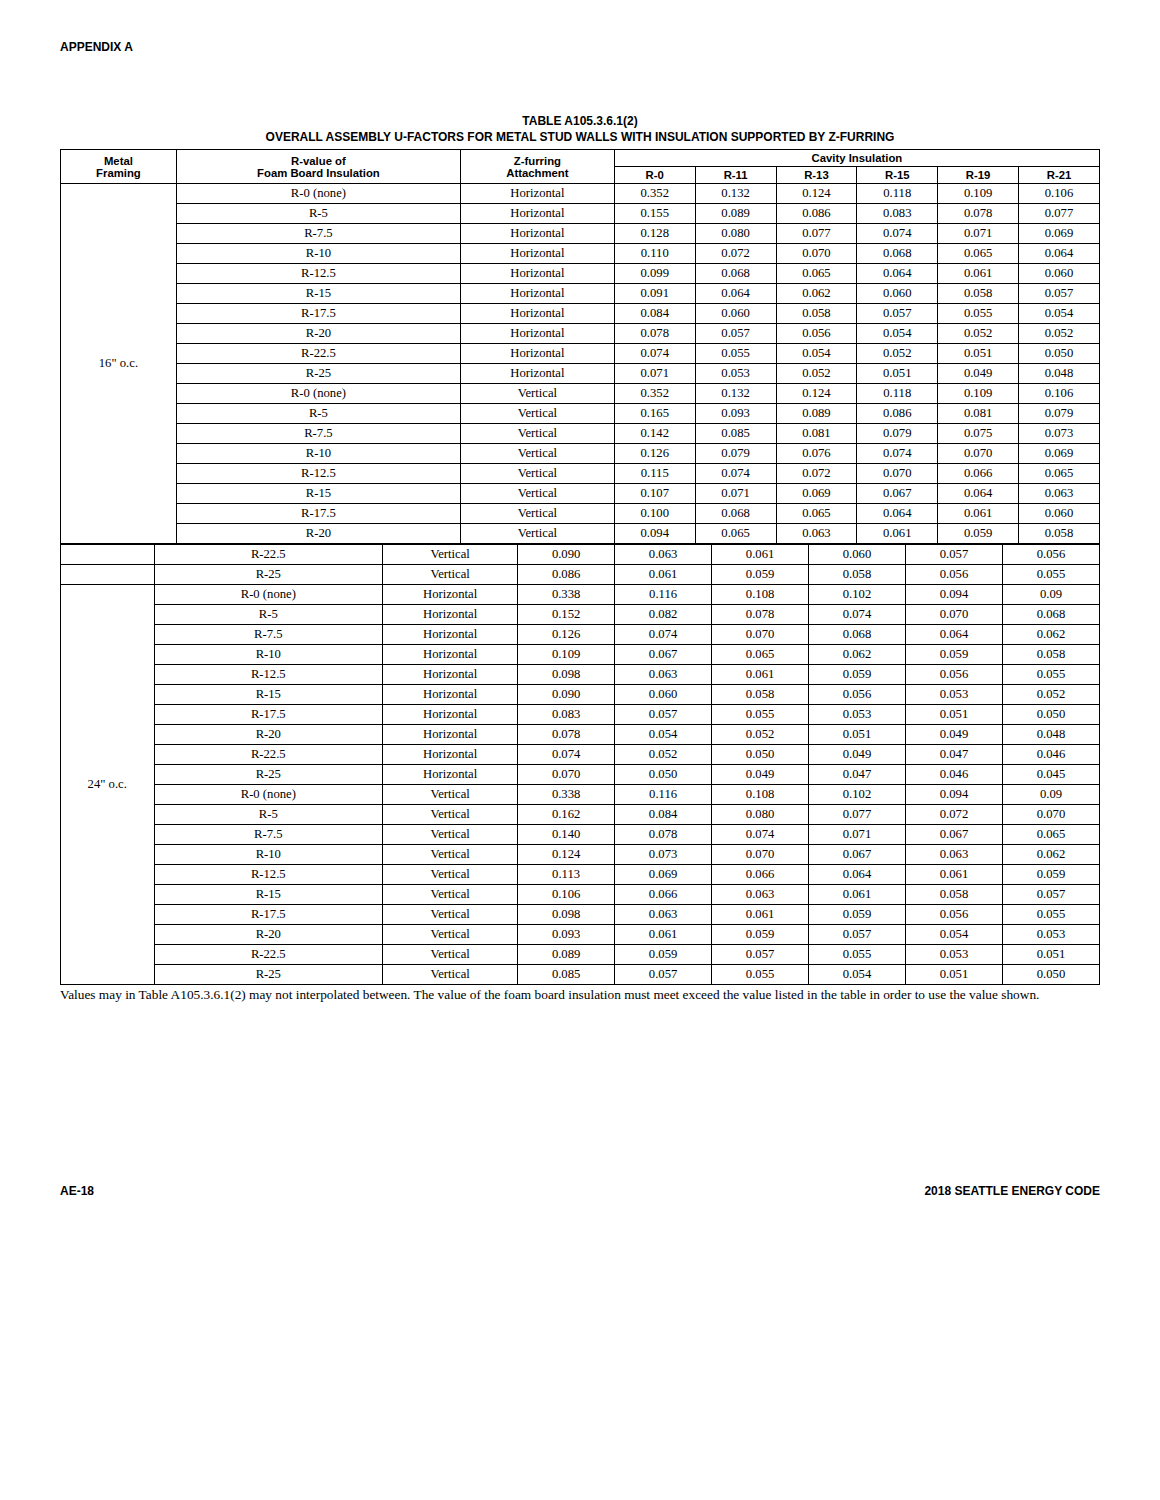APPENDIX A
TABLE A105.3.6.1(2)
OVERALL ASSEMBLY U-FACTORS FOR METAL STUD WALLS WITH INSULATION SUPPORTED BY Z-FURRING
| Metal Framing | R-value of Foam Board Insulation | Z-furring Attachment | Cavity Insulation |
| --- | --- | --- | --- |
| R-0 | R-11 | R-13 | R-15 | R-19 | R-21 |
| 16" o.c. | R-0 (none) | Horizontal | 0.352 | 0.132 | 0.124 | 0.118 | 0.109 | 0.106 |
| R-5 | Horizontal | 0.155 | 0.089 | 0.086 | 0.083 | 0.078 | 0.077 |
| R-7.5 | Horizontal | 0.128 | 0.080 | 0.077 | 0.074 | 0.071 | 0.069 |
| R-10 | Horizontal | 0.110 | 0.072 | 0.070 | 0.068 | 0.065 | 0.064 |
| R-12.5 | Horizontal | 0.099 | 0.068 | 0.065 | 0.064 | 0.061 | 0.060 |
| R-15 | Horizontal | 0.091 | 0.064 | 0.062 | 0.060 | 0.058 | 0.057 |
| R-17.5 | Horizontal | 0.084 | 0.060 | 0.058 | 0.057 | 0.055 | 0.054 |
| R-20 | Horizontal | 0.078 | 0.057 | 0.056 | 0.054 | 0.052 | 0.052 |
| R-22.5 | Horizontal | 0.074 | 0.055 | 0.054 | 0.052 | 0.051 | 0.050 |
| R-25 | Horizontal | 0.071 | 0.053 | 0.052 | 0.051 | 0.049 | 0.048 |
| R-0 (none) | Vertical | 0.352 | 0.132 | 0.124 | 0.118 | 0.109 | 0.106 |
| R-5 | Vertical | 0.165 | 0.093 | 0.089 | 0.086 | 0.081 | 0.079 |
| R-7.5 | Vertical | 0.142 | 0.085 | 0.081 | 0.079 | 0.075 | 0.073 |
| R-10 | Vertical | 0.126 | 0.079 | 0.076 | 0.074 | 0.070 | 0.069 |
| R-12.5 | Vertical | 0.115 | 0.074 | 0.072 | 0.070 | 0.066 | 0.065 |
| R-15 | Vertical | 0.107 | 0.071 | 0.069 | 0.067 | 0.064 | 0.063 |
| R-17.5 | Vertical | 0.100 | 0.068 | 0.065 | 0.064 | 0.061 | 0.060 |
| R-20 | Vertical | 0.094 | 0.065 | 0.063 | 0.061 | 0.059 | 0.058 |
| | R-22.5 | Vertical | 0.090 | 0.063 | 0.061 | 0.060 | 0.057 | 0.056 |
| | R-25 | Vertical | 0.086 | 0.061 | 0.059 | 0.058 | 0.056 | 0.055 |
| 24" o.c. | R-0 (none) | Horizontal | 0.338 | 0.116 | 0.108 | 0.102 | 0.094 | 0.09 |
| R-5 | Horizontal | 0.152 | 0.082 | 0.078 | 0.074 | 0.070 | 0.068 |
| R-7.5 | Horizontal | 0.126 | 0.074 | 0.070 | 0.068 | 0.064 | 0.062 |
| R-10 | Horizontal | 0.109 | 0.067 | 0.065 | 0.062 | 0.059 | 0.058 |
| R-12.5 | Horizontal | 0.098 | 0.063 | 0.061 | 0.059 | 0.056 | 0.055 |
| R-15 | Horizontal | 0.090 | 0.060 | 0.058 | 0.056 | 0.053 | 0.052 |
| R-17.5 | Horizontal | 0.083 | 0.057 | 0.055 | 0.053 | 0.051 | 0.050 |
| R-20 | Horizontal | 0.078 | 0.054 | 0.052 | 0.051 | 0.049 | 0.048 |
| R-22.5 | Horizontal | 0.074 | 0.052 | 0.050 | 0.049 | 0.047 | 0.046 |
| R-25 | Horizontal | 0.070 | 0.050 | 0.049 | 0.047 | 0.046 | 0.045 |
| R-0 (none) | Vertical | 0.338 | 0.116 | 0.108 | 0.102 | 0.094 | 0.09 |
| R-5 | Vertical | 0.162 | 0.084 | 0.080 | 0.077 | 0.072 | 0.070 |
| R-7.5 | Vertical | 0.140 | 0.078 | 0.074 | 0.071 | 0.067 | 0.065 |
| R-10 | Vertical | 0.124 | 0.073 | 0.070 | 0.067 | 0.063 | 0.062 |
| R-12.5 | Vertical | 0.113 | 0.069 | 0.066 | 0.064 | 0.061 | 0.059 |
| R-15 | Vertical | 0.106 | 0.066 | 0.063 | 0.061 | 0.058 | 0.057 |
| R-17.5 | Vertical | 0.098 | 0.063 | 0.061 | 0.059 | 0.056 | 0.055 |
| R-20 | Vertical | 0.093 | 0.061 | 0.059 | 0.057 | 0.054 | 0.053 |
| R-22.5 | Vertical | 0.089 | 0.059 | 0.057 | 0.055 | 0.053 | 0.051 |
| R-25 | Vertical | 0.085 | 0.057 | 0.055 | 0.054 | 0.051 | 0.050 |
Values may in Table A105.3.6.1(2) may not interpolated between. The value of the foam board insulation must meet exceed the value listed in the table in order to use the value shown.
AE-18 2018 SEATTLE ENERGY CODE